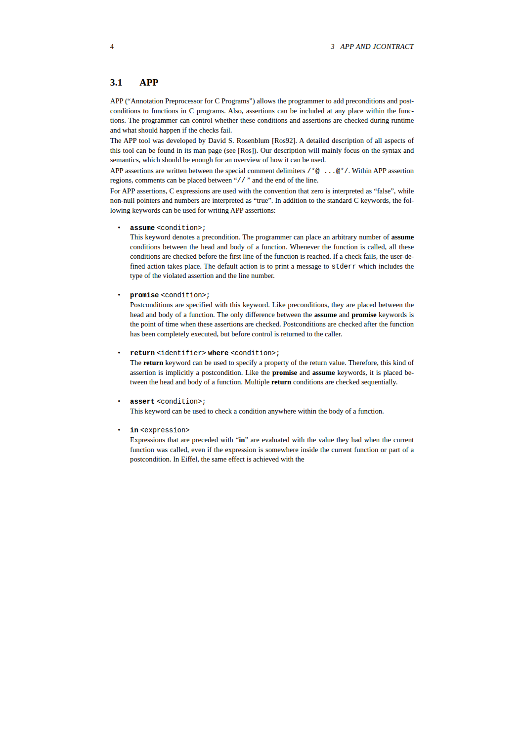4 3 APP AND JCONTRACT
3.1 APP
APP (“Annotation Preprocessor for C Programs”) allows the programmer to add preconditions and postconditions to functions in C programs. Also, assertions can be included at any place within the functions. The programmer can control whether these conditions and assertions are checked during runtime and what should happen if the checks fail.
The APP tool was developed by David S. Rosenblum [Ros92]. A detailed description of all aspects of this tool can be found in its man page (see [Ros]). Our description will mainly focus on the syntax and semantics, which should be enough for an overview of how it can be used.
APP assertions are written between the special comment delimiters /*@ ...@*/. Within APP assertion regions, comments can be placed between “// ” and the end of the line.
For APP assertions, C expressions are used with the convention that zero is interpreted as “false”, while non-null pointers and numbers are interpreted as “true”. In addition to the standard C keywords, the following keywords can be used for writing APP assertions:
assume <condition>;
This keyword denotes a precondition. The programmer can place an arbitrary number of assume conditions between the head and body of a function. Whenever the function is called, all these conditions are checked before the first line of the function is reached. If a check fails, the user-defined action takes place. The default action is to print a message to stderr which includes the type of the violated assertion and the line number.
promise <condition>;
Postconditions are specified with this keyword. Like preconditions, they are placed between the head and body of a function. The only difference between the assume and promise keywords is the point of time when these assertions are checked. Postconditions are checked after the function has been completely executed, but before control is returned to the caller.
return <identifier> where <condition>;
The return keyword can be used to specify a property of the return value. Therefore, this kind of assertion is implicitly a postcondition. Like the promise and assume keywords, it is placed between the head and body of a function. Multiple return conditions are checked sequentially.
assert <condition>;
This keyword can be used to check a condition anywhere within the body of a function.
in <expression>
Expressions that are preceded with “in” are evaluated with the value they had when the current function was called, even if the expression is somewhere inside the current function or part of a postcondition. In Eiffel, the same effect is achieved with the